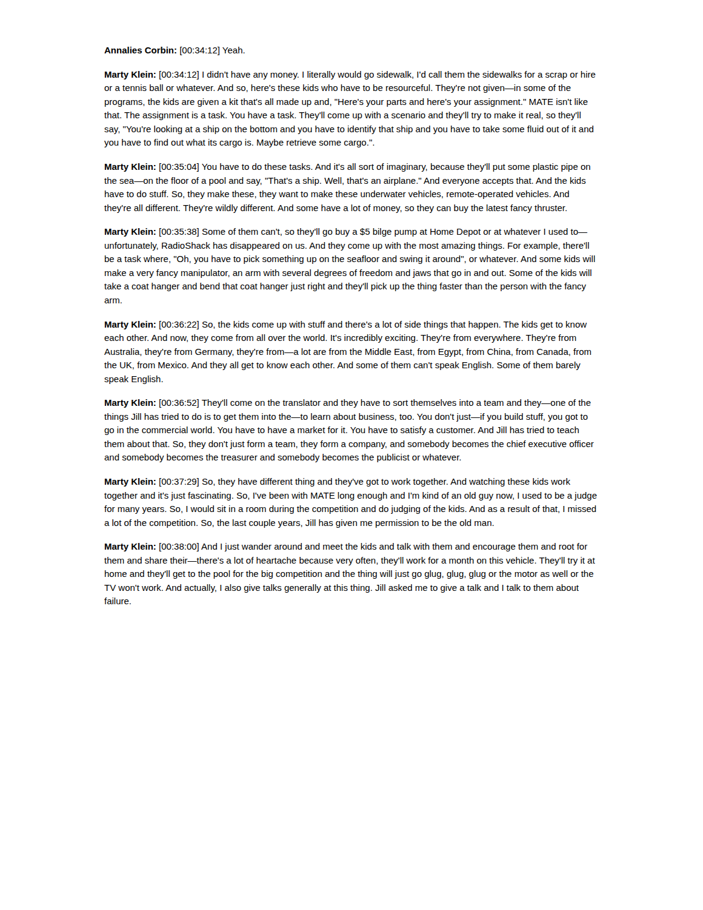Annalies Corbin: [00:34:12] Yeah.
Marty Klein: [00:34:12] I didn't have any money. I literally would go sidewalk, I'd call them the sidewalks for a scrap or hire or a tennis ball or whatever. And so, here's these kids who have to be resourceful. They're not given—in some of the programs, the kids are given a kit that's all made up and, "Here's your parts and here's your assignment." MATE isn't like that. The assignment is a task. You have a task. They'll come up with a scenario and they'll try to make it real, so they'll say, "You're looking at a ship on the bottom and you have to identify that ship and you have to take some fluid out of it and you have to find out what its cargo is. Maybe retrieve some cargo.".
Marty Klein: [00:35:04] You have to do these tasks. And it's all sort of imaginary, because they'll put some plastic pipe on the sea—on the floor of a pool and say, "That's a ship. Well, that's an airplane." And everyone accepts that. And the kids have to do stuff. So, they make these, they want to make these underwater vehicles, remote-operated vehicles. And they're all different. They're wildly different. And some have a lot of money, so they can buy the latest fancy thruster.
Marty Klein: [00:35:38] Some of them can't, so they'll go buy a $5 bilge pump at Home Depot or at whatever I used to—unfortunately, RadioShack has disappeared on us. And they come up with the most amazing things. For example, there'll be a task where, "Oh, you have to pick something up on the seafloor and swing it around", or whatever. And some kids will make a very fancy manipulator, an arm with several degrees of freedom and jaws that go in and out. Some of the kids will take a coat hanger and bend that coat hanger just right and they'll pick up the thing faster than the person with the fancy arm.
Marty Klein: [00:36:22] So, the kids come up with stuff and there's a lot of side things that happen. The kids get to know each other. And now, they come from all over the world. It's incredibly exciting. They're from everywhere. They're from Australia, they're from Germany, they're from—a lot are from the Middle East, from Egypt, from China, from Canada, from the UK, from Mexico. And they all get to know each other. And some of them can't speak English. Some of them barely speak English.
Marty Klein: [00:36:52] They'll come on the translator and they have to sort themselves into a team and they—one of the things Jill has tried to do is to get them into the—to learn about business, too. You don't just—if you build stuff, you got to go in the commercial world. You have to have a market for it. You have to satisfy a customer. And Jill has tried to teach them about that. So, they don't just form a team, they form a company, and somebody becomes the chief executive officer and somebody becomes the treasurer and somebody becomes the publicist or whatever.
Marty Klein: [00:37:29] So, they have different thing and they've got to work together. And watching these kids work together and it's just fascinating. So, I've been with MATE long enough and I'm kind of an old guy now, I used to be a judge for many years. So, I would sit in a room during the competition and do judging of the kids. And as a result of that, I missed a lot of the competition. So, the last couple years, Jill has given me permission to be the old man.
Marty Klein: [00:38:00] And I just wander around and meet the kids and talk with them and encourage them and root for them and share their—there's a lot of heartache because very often, they'll work for a month on this vehicle. They'll try it at home and they'll get to the pool for the big competition and the thing will just go glug, glug, glug or the motor as well or the TV won't work. And actually, I also give talks generally at this thing. Jill asked me to give a talk and I talk to them about failure.